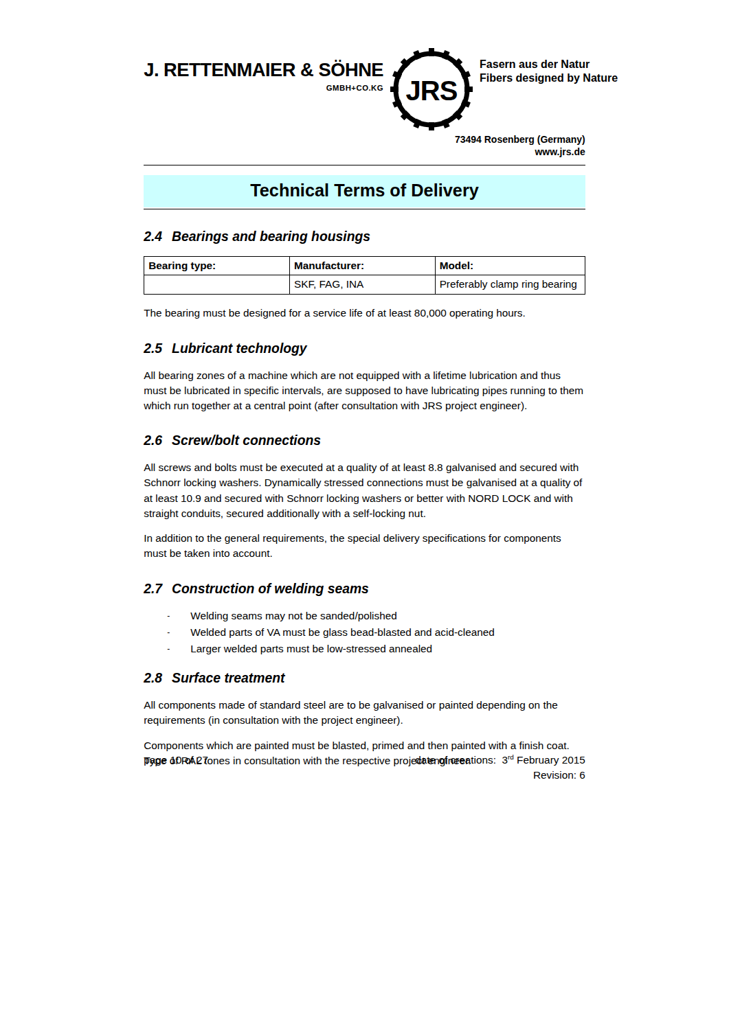J. RETTENMAIER & SÖHNE
GMBH+CO.KG
JRS
Fasern aus der Natur
Fibers designed by Nature
73494 Rosenberg (Germany)
www.jrs.de
Technical Terms of Delivery
2.4 Bearings and bearing housings
| Bearing type: | Manufacturer: | Model: |
| --- | --- | --- |
| | SKF, FAG, INA | Preferably clamp ring bearing |
The bearing must be designed for a service life of at least 80,000 operating hours.
2.5 Lubricant technology
All bearing zones of a machine which are not equipped with a lifetime lubrication and thus must be lubricated in specific intervals, are supposed to have lubricating pipes running to them which run together at a central point (after consultation with JRS project engineer).
2.6 Screw/bolt connections
All screws and bolts must be executed at a quality of at least 8.8 galvanised and secured with Schnorr locking washers. Dynamically stressed connections must be galvanised at a quality of at least 10.9 and secured with Schnorr locking washers or better with NORD LOCK and with straight conduits, secured additionally with a self-locking nut.
In addition to the general requirements, the special delivery specifications for components must be taken into account.
2.7 Construction of welding seams
Welding seams may not be sanded/polished
Welded parts of VA must be glass bead-blasted and acid-cleaned
Larger welded parts must be low-stressed annealed
2.8 Surface treatment
All components made of standard steel are to be galvanised or painted depending on the requirements (in consultation with the project engineer).
Components which are painted must be blasted, primed and then painted with a finish coat. Type of RAL tones in consultation with the respective project engineer.
page 10 of 27
date of creations: 3rd February 2015
Revision: 6